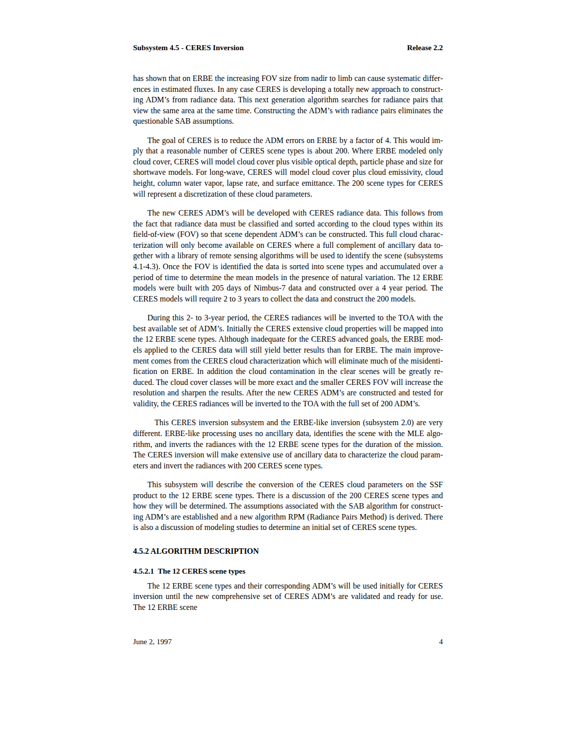Subsystem 4.5 - CERES Inversion
Release 2.2
has shown that on ERBE the increasing FOV size from nadir to limb can cause systematic differences in estimated fluxes. In any case CERES is developing a totally new approach to constructing ADM’s from radiance data. This next generation algorithm searches for radiance pairs that view the same area at the same time. Constructing the ADM’s with radiance pairs eliminates the questionable SAB assumptions.
The goal of CERES is to reduce the ADM errors on ERBE by a factor of 4. This would imply that a reasonable number of CERES scene types is about 200. Where ERBE modeled only cloud cover, CERES will model cloud cover plus visible optical depth, particle phase and size for shortwave models. For long-wave, CERES will model cloud cover plus cloud emissivity, cloud height, column water vapor, lapse rate, and surface emittance. The 200 scene types for CERES will represent a discretization of these cloud parameters.
The new CERES ADM’s will be developed with CERES radiance data. This follows from the fact that radiance data must be classified and sorted according to the cloud types within its field-of-view (FOV) so that scene dependent ADM’s can be constructed. This full cloud characterization will only become available on CERES where a full complement of ancillary data together with a library of remote sensing algorithms will be used to identify the scene (subsystems 4.1-4.3). Once the FOV is identified the data is sorted into scene types and accumulated over a period of time to determine the mean models in the presence of natural variation. The 12 ERBE models were built with 205 days of Nimbus-7 data and constructed over a 4 year period. The CERES models will require 2 to 3 years to collect the data and construct the 200 models.
During this 2- to 3-year period, the CERES radiances will be inverted to the TOA with the best available set of ADM’s. Initially the CERES extensive cloud properties will be mapped into the 12 ERBE scene types. Although inadequate for the CERES advanced goals, the ERBE models applied to the CERES data will still yield better results than for ERBE. The main improvement comes from the CERES cloud characterization which will eliminate much of the misidentification on ERBE. In addition the cloud contamination in the clear scenes will be greatly reduced. The cloud cover classes will be more exact and the smaller CERES FOV will increase the resolution and sharpen the results. After the new CERES ADM’s are constructed and tested for validity, the CERES radiances will be inverted to the TOA with the full set of 200 ADM’s.
This CERES inversion subsystem and the ERBE-like inversion (subsystem 2.0) are very different. ERBE-like processing uses no ancillary data, identifies the scene with the MLE algorithm, and inverts the radiances with the 12 ERBE scene types for the duration of the mission. The CERES inversion will make extensive use of ancillary data to characterize the cloud parameters and invert the radiances with 200 CERES scene types.
This subsystem will describe the conversion of the CERES cloud parameters on the SSF product to the 12 ERBE scene types. There is a discussion of the 200 CERES scene types and how they will be determined. The assumptions associated with the SAB algorithm for constructing ADM’s are established and a new algorithm RPM (Radiance Pairs Method) is derived. There is also a discussion of modeling studies to determine an initial set of CERES scene types.
4.5.2 ALGORITHM DESCRIPTION
4.5.2.1 The 12 CERES scene types
The 12 ERBE scene types and their corresponding ADM’s will be used initially for CERES inversion until the new comprehensive set of CERES ADM’s are validated and ready for use. The 12 ERBE scene
June 2, 1997
4